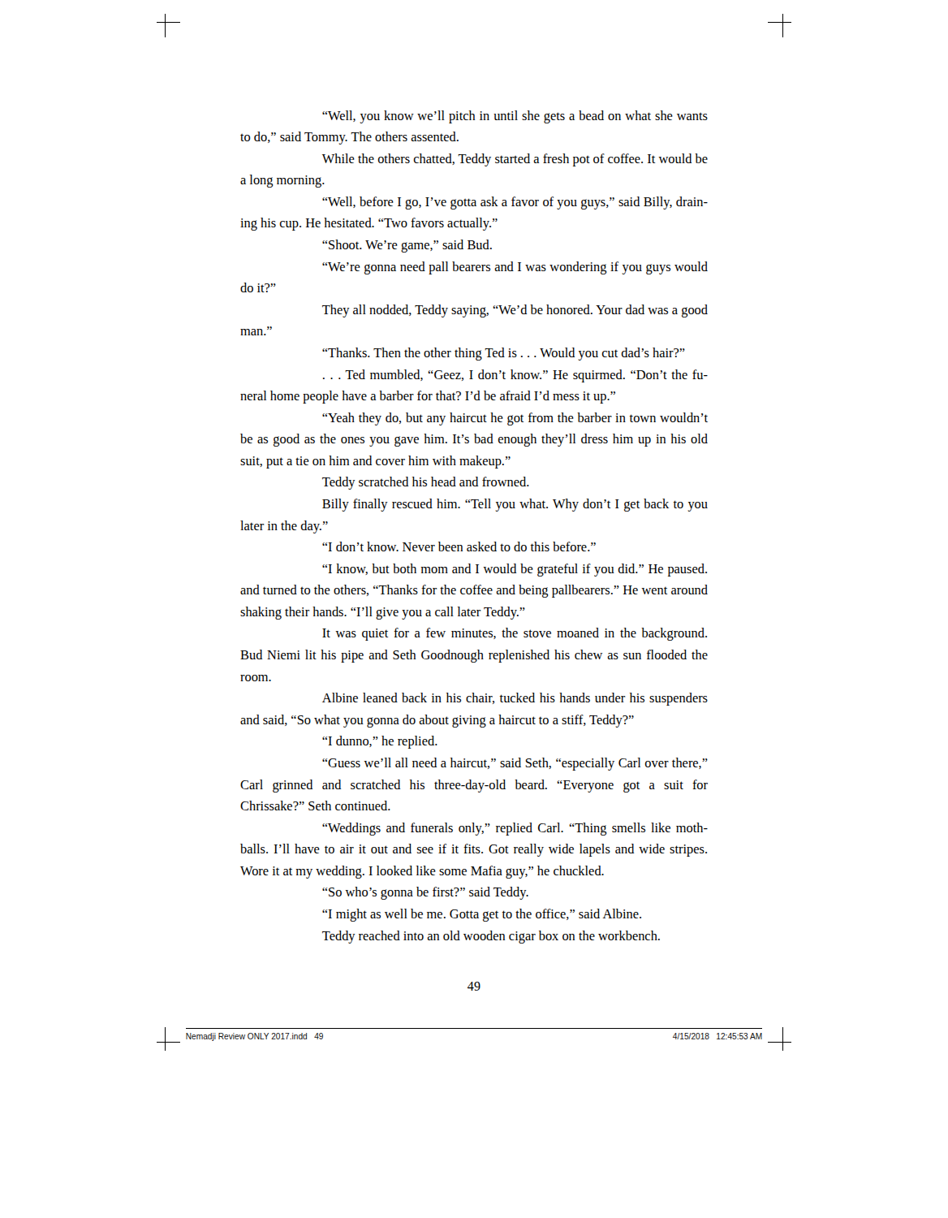“Well, you know we’ll pitch in until she gets a bead on what she wants to do,” said Tommy. The others assented.
While the others chatted, Teddy started a fresh pot of coffee. It would be a long morning.
“Well, before I go, I’ve gotta ask a favor of you guys,” said Billy, draining his cup. He hesitated. “Two favors actually.”
“Shoot. We’re game,” said Bud.
“We’re gonna need pall bearers and I was wondering if you guys would do it?”
They all nodded, Teddy saying, “We’d be honored. Your dad was a good man.”
“Thanks. Then the other thing Ted is . . . Would you cut dad’s hair?”
. . . Ted mumbled, “Geez, I don’t know.” He squirmed. “Don’t the funeral home people have a barber for that? I’d be afraid I’d mess it up.”
“Yeah they do, but any haircut he got from the barber in town wouldn’t be as good as the ones you gave him. It’s bad enough they’ll dress him up in his old suit, put a tie on him and cover him with makeup.”
Teddy scratched his head and frowned.
Billy finally rescued him. “Tell you what. Why don’t I get back to you later in the day.”
“I don’t know. Never been asked to do this before.”
“I know, but both mom and I would be grateful if you did.” He paused. and turned to the others, “Thanks for the coffee and being pallbearers.” He went around shaking their hands. “I’ll give you a call later Teddy.”
It was quiet for a few minutes, the stove moaned in the background. Bud Niemi lit his pipe and Seth Goodnough replenished his chew as sun flooded the room.
Albine leaned back in his chair, tucked his hands under his suspenders and said, “So what you gonna do about giving a haircut to a stiff, Teddy?”
“I dunno,” he replied.
“Guess we’ll all need a haircut,” said Seth, “especially Carl over there,” Carl grinned and scratched his three-day-old beard. “Everyone got a suit for Chrissake?” Seth continued.
“Weddings and funerals only,” replied Carl. “Thing smells like mothballs. I’ll have to air it out and see if it fits. Got really wide lapels and wide stripes. Wore it at my wedding. I looked like some Mafia guy,” he chuckled.
“So who’s gonna be first?” said Teddy.
“I might as well be me. Gotta get to the office,” said Albine.
Teddy reached into an old wooden cigar box on the workbench.
49
Nemadji Review ONLY 2017.indd 49 4/15/2018 12:45:53 AM